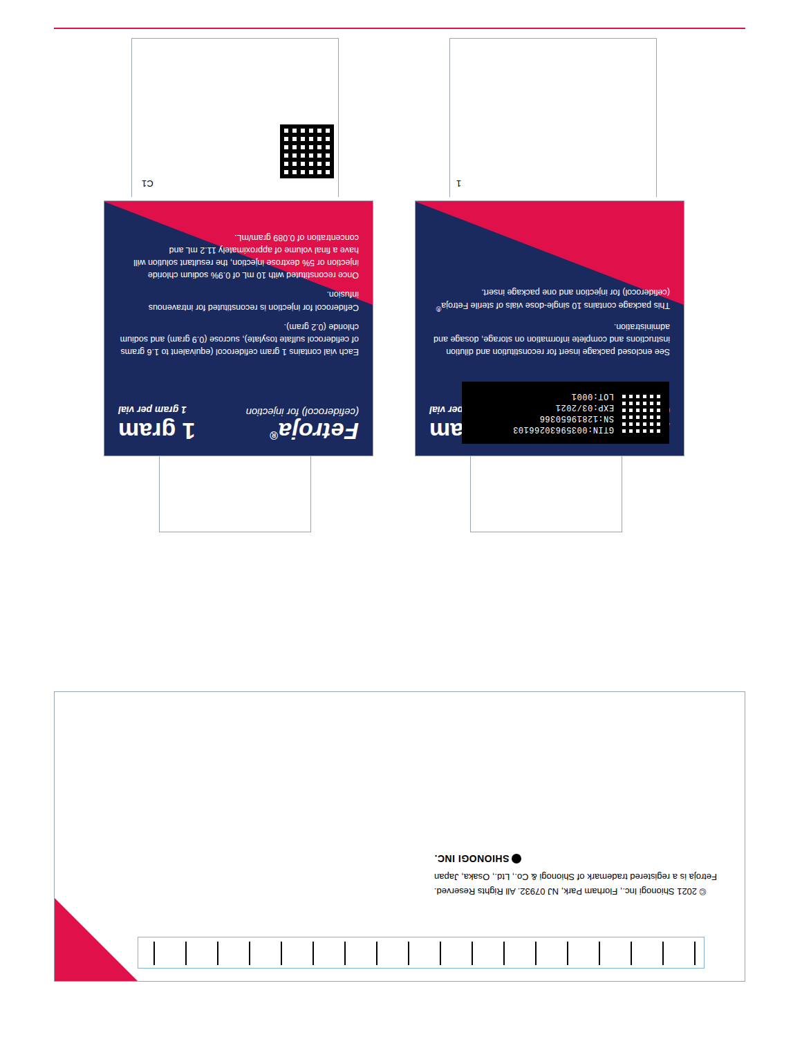Fetroja®
(cefiderocol) for injection
1 gram
1 gram per vial
Each vial contains 1 gram cefiderocol (equivalent to 1.6 grams of cefiderocol sulfate tosylate), sucrose (0.9 gram) and sodium chloride (0.2 gram).
Cefiderocol for injection is reconstituted for intravenous infusion.
Once reconstituted with 10 mL of 0.9% sodium chloride injection or 5% dextrose injection, the resultant solution will have a final volume of approximately 11.2 mL and concentration of 0.089 gram/mL.
C1
Fetroja®
(cefiderocol) for injection
1 gram
1 gram per vial
See enclosed package insert for reconstitution and dilution instructions and complete information on storage, dosage and administration.
This package contains 10 single-dose vials of sterile Fetroja® (cefiderocol) for injection and one package insert.
GTIN:00359630266103
SN:12819650366
EXP:03/2021
LOT:0001
1
© 2021 Shionogi Inc., Florham Park, NJ 07932. All Rights Reserved.
Fetroja is a registered trademark of Shionogi & Co., Ltd., Osaka, Japan
SHIONOGI INC.